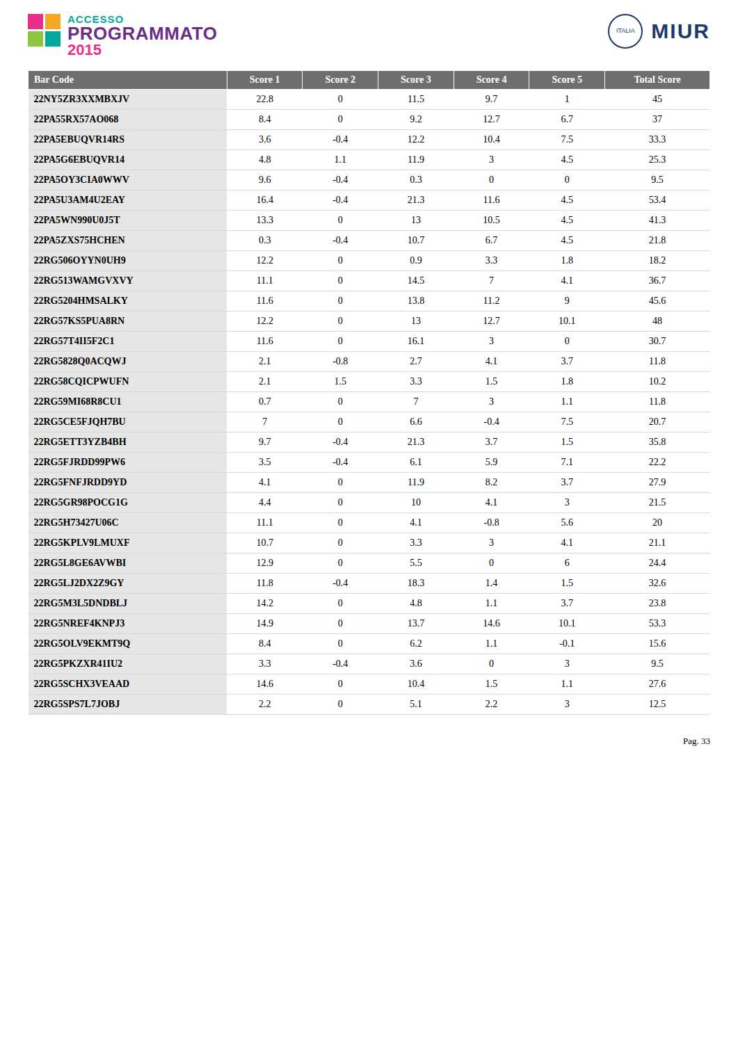ACCESSO
PROGRAMMATO
2015
ITALIA
MIUR
| Bar Code | Score 1 | Score 2 | Score 3 | Score 4 | Score 5 | Total Score |
| --- | --- | --- | --- | --- | --- | --- |
| 22NY5ZR3XXMBXJV | 22.8 | 0 | 11.5 | 9.7 | 1 | 45 |
| 22PA55RX57AO068 | 8.4 | 0 | 9.2 | 12.7 | 6.7 | 37 |
| 22PA5EBUQVR14RS | 3.6 | -0.4 | 12.2 | 10.4 | 7.5 | 33.3 |
| 22PA5G6EBUQVR14 | 4.8 | 1.1 | 11.9 | 3 | 4.5 | 25.3 |
| 22PA5OY3CIA0WWV | 9.6 | -0.4 | 0.3 | 0 | 0 | 9.5 |
| 22PA5U3AM4U2EAY | 16.4 | -0.4 | 21.3 | 11.6 | 4.5 | 53.4 |
| 22PA5WN990U0J5T | 13.3 | 0 | 13 | 10.5 | 4.5 | 41.3 |
| 22PA5ZXS75HCHEN | 0.3 | -0.4 | 10.7 | 6.7 | 4.5 | 21.8 |
| 22RG506OYYN0UH9 | 12.2 | 0 | 0.9 | 3.3 | 1.8 | 18.2 |
| 22RG513WAMGVXVY | 11.1 | 0 | 14.5 | 7 | 4.1 | 36.7 |
| 22RG5204HMSALKY | 11.6 | 0 | 13.8 | 11.2 | 9 | 45.6 |
| 22RG57KS5PUA8RN | 12.2 | 0 | 13 | 12.7 | 10.1 | 48 |
| 22RG57T4II5F2C1 | 11.6 | 0 | 16.1 | 3 | 0 | 30.7 |
| 22RG5828Q0ACQWJ | 2.1 | -0.8 | 2.7 | 4.1 | 3.7 | 11.8 |
| 22RG58CQICPWUFN | 2.1 | 1.5 | 3.3 | 1.5 | 1.8 | 10.2 |
| 22RG59MI68R8CU1 | 0.7 | 0 | 7 | 3 | 1.1 | 11.8 |
| 22RG5CE5FJQH7BU | 7 | 0 | 6.6 | -0.4 | 7.5 | 20.7 |
| 22RG5ETT3YZB4BH | 9.7 | -0.4 | 21.3 | 3.7 | 1.5 | 35.8 |
| 22RG5FJRDD99PW6 | 3.5 | -0.4 | 6.1 | 5.9 | 7.1 | 22.2 |
| 22RG5FNFJRDD9YD | 4.1 | 0 | 11.9 | 8.2 | 3.7 | 27.9 |
| 22RG5GR98POCG1G | 4.4 | 0 | 10 | 4.1 | 3 | 21.5 |
| 22RG5H73427U06C | 11.1 | 0 | 4.1 | -0.8 | 5.6 | 20 |
| 22RG5KPLV9LMUXF | 10.7 | 0 | 3.3 | 3 | 4.1 | 21.1 |
| 22RG5L8GE6AVWBI | 12.9 | 0 | 5.5 | 0 | 6 | 24.4 |
| 22RG5LJ2DX2Z9GY | 11.8 | -0.4 | 18.3 | 1.4 | 1.5 | 32.6 |
| 22RG5M3L5DNDBLJ | 14.2 | 0 | 4.8 | 1.1 | 3.7 | 23.8 |
| 22RG5NREF4KNPJ3 | 14.9 | 0 | 13.7 | 14.6 | 10.1 | 53.3 |
| 22RG5OLV9EKMT9Q | 8.4 | 0 | 6.2 | 1.1 | -0.1 | 15.6 |
| 22RG5PKZXR41IU2 | 3.3 | -0.4 | 3.6 | 0 | 3 | 9.5 |
| 22RG5SCHX3VEAAD | 14.6 | 0 | 10.4 | 1.5 | 1.1 | 27.6 |
| 22RG5SPS7L7JOBJ | 2.2 | 0 | 5.1 | 2.2 | 3 | 12.5 |
Pag. 33